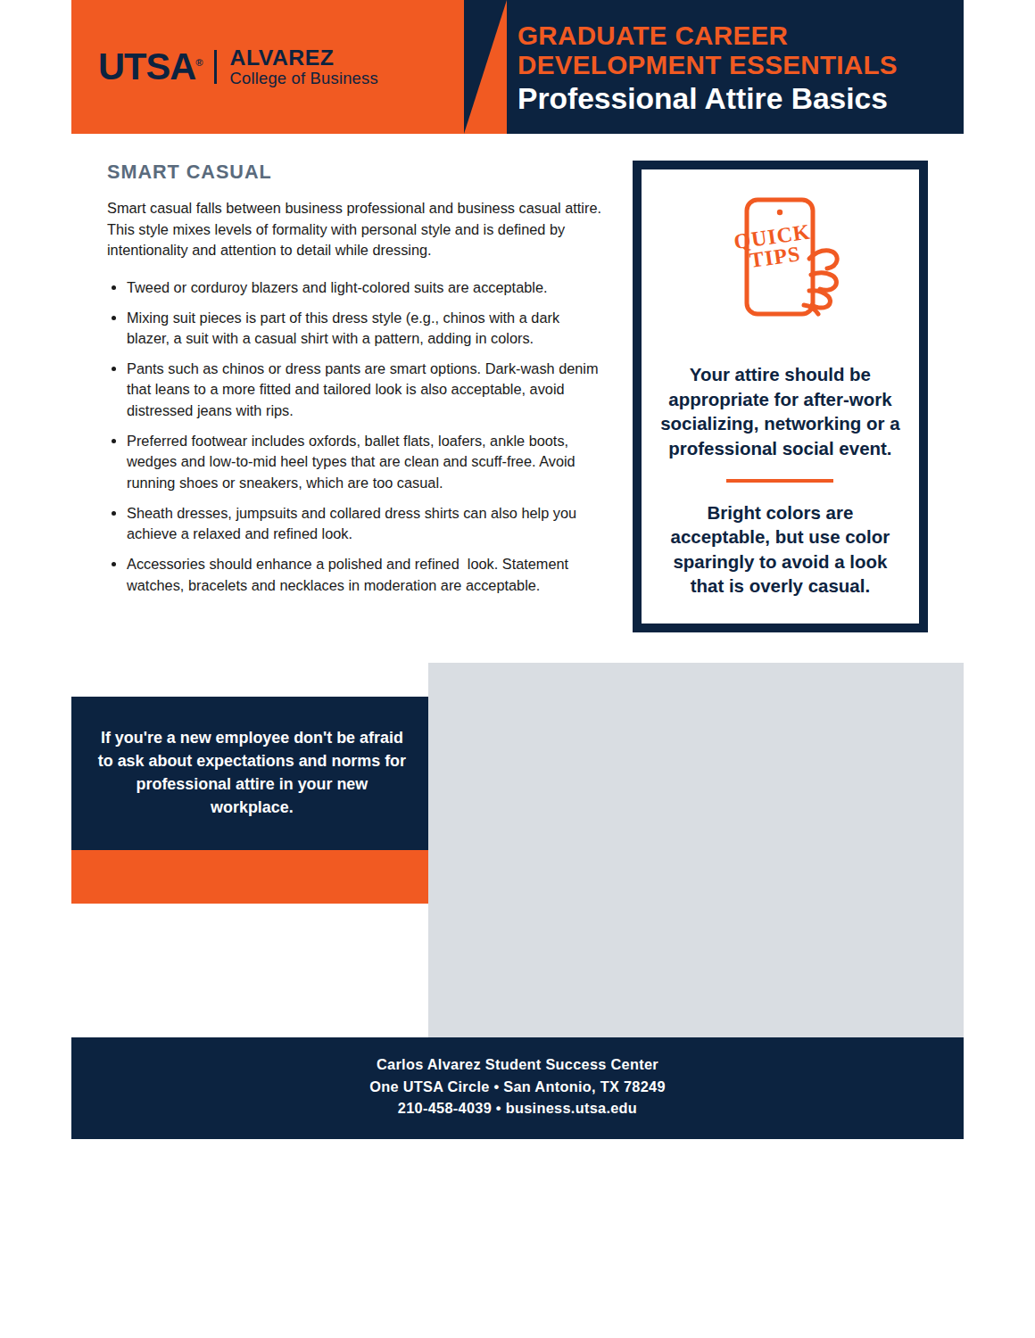UTSA®
ALVAREZ College of Business
Graduate Career
Development Essentials
Professional Attire Basics
SMART CASUAL
Smart casual falls between business professional and business casual attire. This style mixes levels of formality with personal style and is defined by intentionality and attention to detail while dressing.
Tweed or corduroy blazers and light-colored suits are acceptable.
Mixing suit pieces is part of this dress style (e.g., chinos with a dark blazer, a suit with a casual shirt with a pattern, adding in colors.
Pants such as chinos or dress pants are smart options. Dark-wash denim that leans to a more fitted and tailored look is also acceptable, avoid distressed jeans with rips.
Preferred footwear includes oxfords, ballet flats, loafers, ankle boots, wedges and low-to-mid heel types that are clean and scuff-free. Avoid running shoes or sneakers, which are too casual.
Sheath dresses, jumpsuits and collared dress shirts can also help you achieve a relaxed and refined look.
Accessories should enhance a polished and refined look. Statement watches, bracelets and necklaces in moderation are acceptable.
QUICK
TIPS
Your attire should be appropriate for after-work socializing, networking or a professional social event.
Bright colors are acceptable, but use color sparingly to avoid a look that is overly casual.
If you're a new employee don't be afraid to ask about expectations and norms for professional attire in your new workplace.
Carlos Alvarez Student Success Center
One UTSA Circle • San Antonio, TX 78249
210-458-4039 • business.utsa.edu